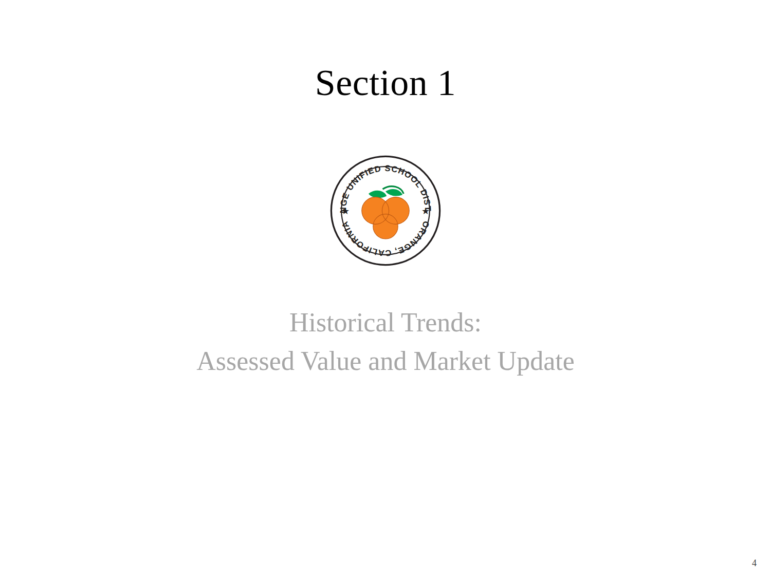Section 1
Historical Trends:
Assessed Value and Market Update
4